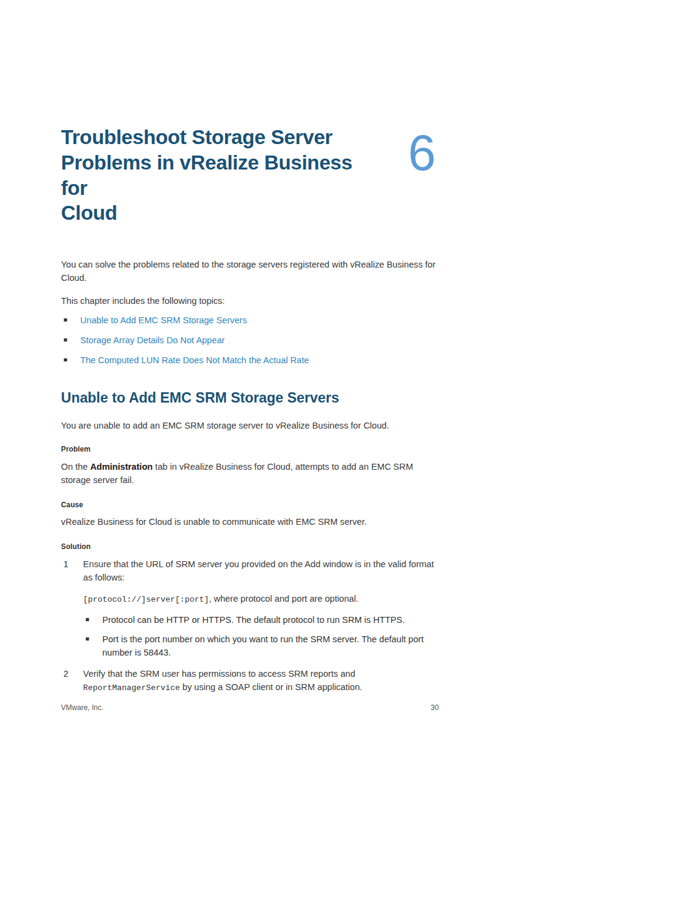Troubleshoot Storage Server
Problems in vRealize Business for
Cloud
6
You can solve the problems related to the storage servers registered with vRealize Business for Cloud.
This chapter includes the following topics:
Unable to Add EMC SRM Storage Servers
Storage Array Details Do Not Appear
The Computed LUN Rate Does Not Match the Actual Rate
Unable to Add EMC SRM Storage Servers
You are unable to add an EMC SRM storage server to vRealize Business for Cloud.
Problem
On the Administration tab in vRealize Business for Cloud, attempts to add an EMC SRM storage server fail.
Cause
vRealize Business for Cloud is unable to communicate with EMC SRM server.
Solution
Ensure that the URL of SRM server you provided on the Add window is in the valid format as follows:
[protocol://]server[:port], where protocol and port are optional.
Protocol can be HTTP or HTTPS. The default protocol to run SRM is HTTPS.
Port is the port number on which you want to run the SRM server. The default port number is 58443.
Verify that the SRM user has permissions to access SRM reports and ReportManagerService by using a SOAP client or in SRM application.
VMware, Inc. 30